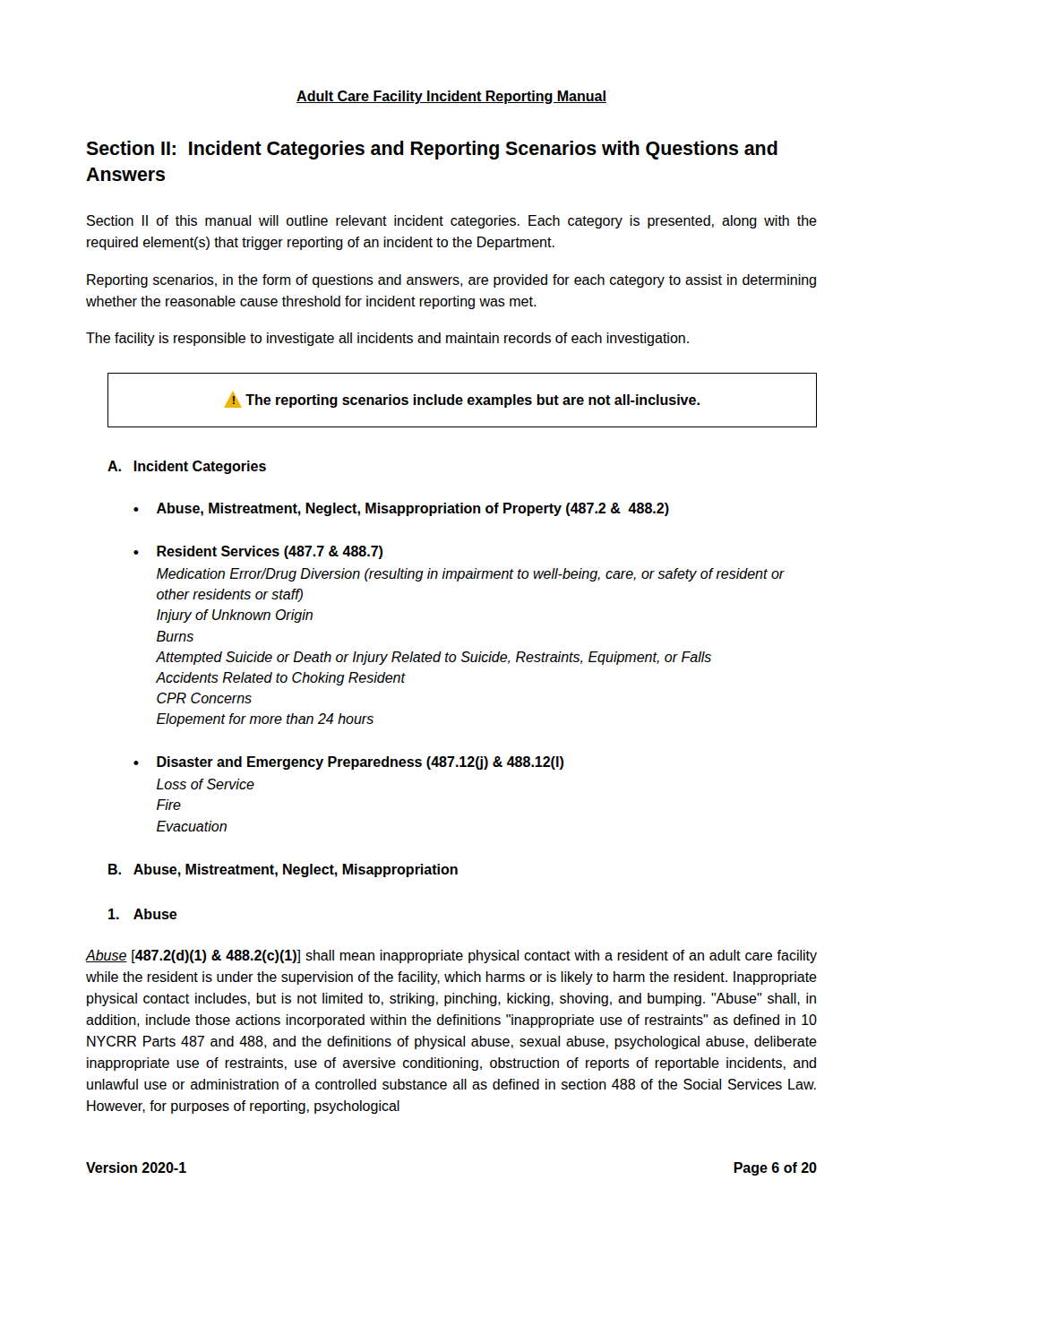Adult Care Facility Incident Reporting Manual
Section II: Incident Categories and Reporting Scenarios with Questions and Answers
Section II of this manual will outline relevant incident categories. Each category is presented, along with the required element(s) that trigger reporting of an incident to the Department.
Reporting scenarios, in the form of questions and answers, are provided for each category to assist in determining whether the reasonable cause threshold for incident reporting was met.
The facility is responsible to investigate all incidents and maintain records of each investigation.
The reporting scenarios include examples but are not all-inclusive.
A. Incident Categories
Abuse, Mistreatment, Neglect, Misappropriation of Property (487.2 & 488.2)
Resident Services (487.7 & 488.7)
Medication Error/Drug Diversion (resulting in impairment to well-being, care, or safety of resident or other residents or staff)
Injury of Unknown Origin
Burns
Attempted Suicide or Death or Injury Related to Suicide, Restraints, Equipment, or Falls
Accidents Related to Choking Resident
CPR Concerns
Elopement for more than 24 hours
Disaster and Emergency Preparedness (487.12(j) & 488.12(l)
Loss of Service
Fire
Evacuation
B. Abuse, Mistreatment, Neglect, Misappropriation
1. Abuse
Abuse [487.2(d)(1) & 488.2(c)(1)] shall mean inappropriate physical contact with a resident of an adult care facility while the resident is under the supervision of the facility, which harms or is likely to harm the resident. Inappropriate physical contact includes, but is not limited to, striking, pinching, kicking, shoving, and bumping. "Abuse" shall, in addition, include those actions incorporated within the definitions "inappropriate use of restraints" as defined in 10 NYCRR Parts 487 and 488, and the definitions of physical abuse, sexual abuse, psychological abuse, deliberate inappropriate use of restraints, use of aversive conditioning, obstruction of reports of reportable incidents, and unlawful use or administration of a controlled substance all as defined in section 488 of the Social Services Law. However, for purposes of reporting, psychological
Version 2020-1 Page 6 of 20